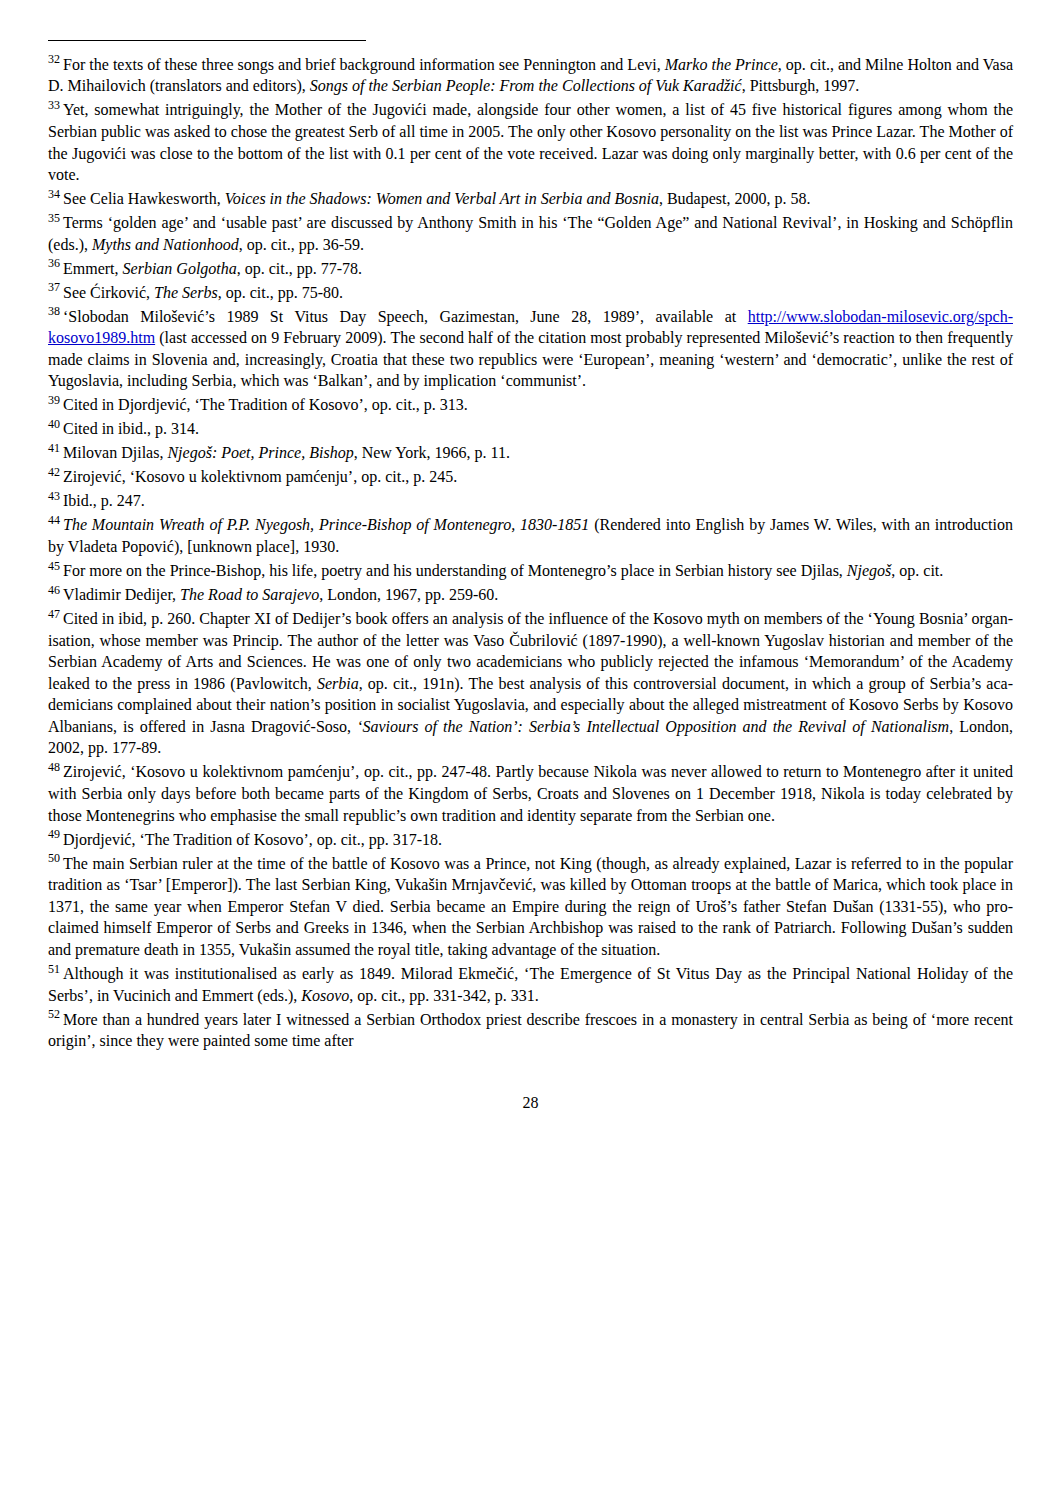32For the texts of these three songs and brief background information see Pennington and Levi, Marko the Prince, op. cit., and Milne Holton and Vasa D. Mihailovich (translators and editors), Songs of the Serbian People: From the Collections of Vuk Karadžić, Pittsburgh, 1997.
33Yet, somewhat intriguingly, the Mother of the Jugovići made, alongside four other women, a list of 45 five historical figures among whom the Serbian public was asked to chose the greatest Serb of all time in 2005. The only other Kosovo personality on the list was Prince Lazar. The Mother of the Jugovići was close to the bottom of the list with 0.1 per cent of the vote received. Lazar was doing only marginally better, with 0.6 per cent of the vote.
34See Celia Hawkesworth, Voices in the Shadows: Women and Verbal Art in Serbia and Bosnia, Budapest, 2000, p. 58.
35Terms ‘golden age’ and ‘usable past’ are discussed by Anthony Smith in his ‘The “Golden Age” and National Revival’, in Hosking and Schöpflin (eds.), Myths and Nationhood, op. cit., pp. 36-59.
36Emmert, Serbian Golgotha, op. cit., pp. 77-78.
37See Ćirković, The Serbs, op. cit., pp. 75-80.
38‘Slobodan Milošević’s 1989 St Vitus Day Speech, Gazimestan, June 28, 1989’, available at http://www.slobodan-milosevic.org/spch-kosovo1989.htm (last accessed on 9 February 2009). The second half of the citation most probably represented Milošević’s reaction to then frequently made claims in Slovenia and, increasingly, Croatia that these two republics were ‘European’, meaning ‘western’ and ‘democratic’, unlike the rest of Yugoslavia, including Serbia, which was ‘Balkan’, and by implication ‘communist’.
39Cited in Djordjević, ‘The Tradition of Kosovo’, op. cit., p. 313.
40Cited in ibid., p. 314.
41Milovan Djilas, Njegoš: Poet, Prince, Bishop, New York, 1966, p. 11.
42Zirojević, ‘Kosovo u kolektivnom pamćenju’, op. cit., p. 245.
43Ibid., p. 247.
44The Mountain Wreath of P.P. Nyegosh, Prince-Bishop of Montenegro, 1830-1851 (Rendered into English by James W. Wiles, with an introduction by Vladeta Popović), [unknown place], 1930.
45For more on the Prince-Bishop, his life, poetry and his understanding of Montenegro’s place in Serbian history see Djilas, Njegoš, op. cit.
46Vladimir Dedijer, The Road to Sarajevo, London, 1967, pp. 259-60.
47Cited in ibid, p. 260. Chapter XI of Dedijer’s book offers an analysis of the influence of the Kosovo myth on members of the ‘Young Bosnia’ organisation, whose member was Princip. The author of the letter was Vaso Čubrilović (1897-1990), a well-known Yugoslav historian and member of the Serbian Academy of Arts and Sciences. He was one of only two academicians who publicly rejected the infamous ‘Memorandum’ of the Academy leaked to the press in 1986 (Pavlowitch, Serbia, op. cit., 191n). The best analysis of this controversial document, in which a group of Serbia’s academicians complained about their nation’s position in socialist Yugoslavia, and especially about the alleged mistreatment of Kosovo Serbs by Kosovo Albanians, is offered in Jasna Dragović-Soso, ‘Saviours of the Nation’: Serbia’s Intellectual Opposition and the Revival of Nationalism, London, 2002, pp. 177-89.
48Zirojević, ‘Kosovo u kolektivnom pamćenju’, op. cit., pp. 247-48. Partly because Nikola was never allowed to return to Montenegro after it united with Serbia only days before both became parts of the Kingdom of Serbs, Croats and Slovenes on 1 December 1918, Nikola is today celebrated by those Montenegrins who emphasise the small republic’s own tradition and identity separate from the Serbian one.
49Djordjević, ‘The Tradition of Kosovo’, op. cit., pp. 317-18.
50The main Serbian ruler at the time of the battle of Kosovo was a Prince, not King (though, as already explained, Lazar is referred to in the popular tradition as ‘Tsar’ [Emperor]). The last Serbian King, Vukašin Mrnjavčević, was killed by Ottoman troops at the battle of Marica, which took place in 1371, the same year when Emperor Stefan V died. Serbia became an Empire during the reign of Uroš’s father Stefan Dušan (1331-55), who proclaimed himself Emperor of Serbs and Greeks in 1346, when the Serbian Archbishop was raised to the rank of Patriarch. Following Dušan’s sudden and premature death in 1355, Vukašin assumed the royal title, taking advantage of the situation.
51Although it was institutionalised as early as 1849. Milorad Ekmečić, ‘The Emergence of St Vitus Day as the Principal National Holiday of the Serbs’, in Vucinich and Emmert (eds.), Kosovo, op. cit., pp. 331-342, p. 331.
52More than a hundred years later I witnessed a Serbian Orthodox priest describe frescoes in a monastery in central Serbia as being of ‘more recent origin’, since they were painted some time after
28